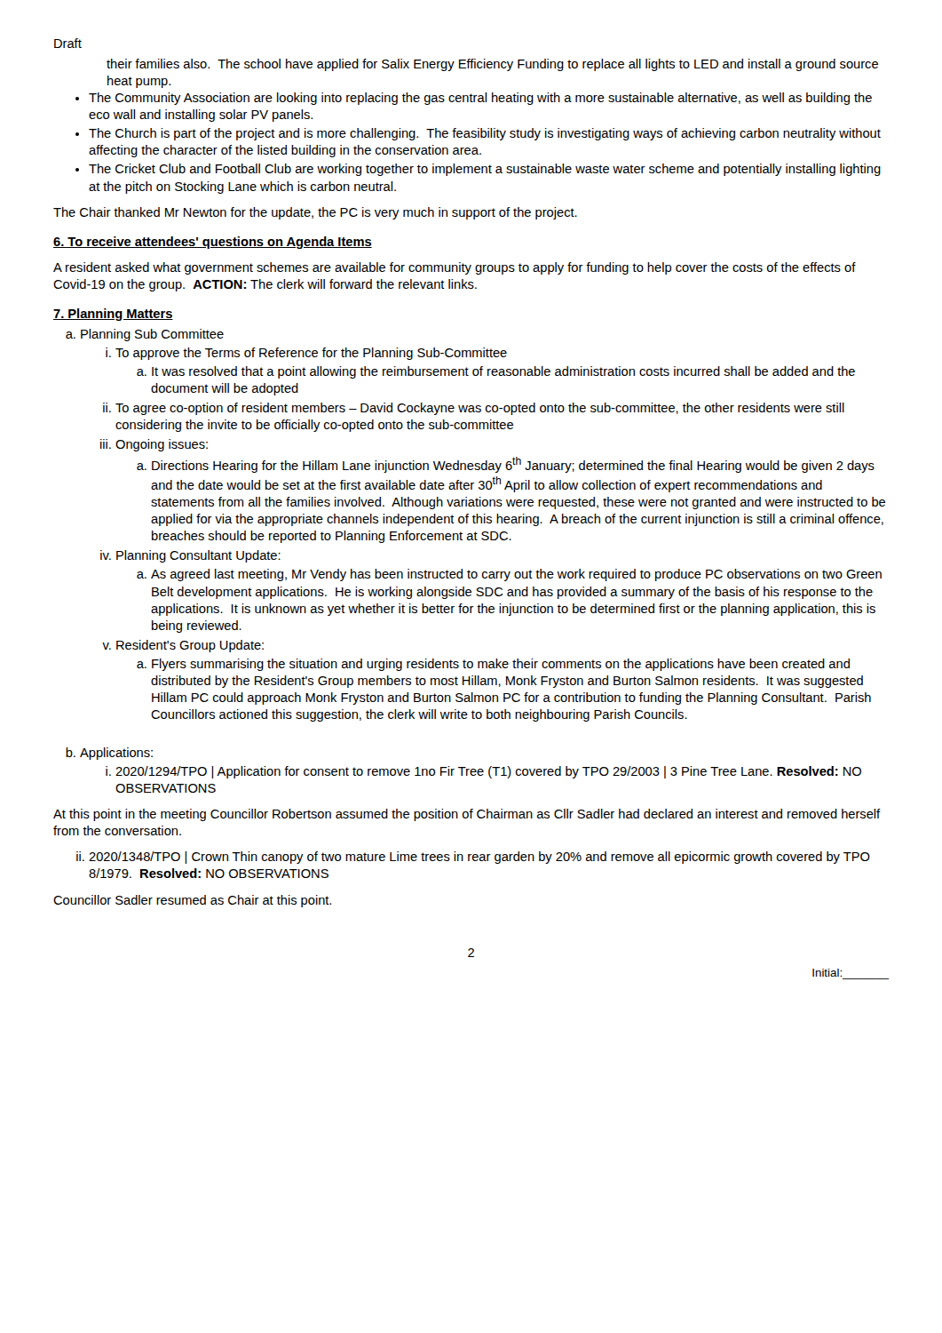Draft
their families also. The school have applied for Salix Energy Efficiency Funding to replace all lights to LED and install a ground source heat pump.
The Community Association are looking into replacing the gas central heating with a more sustainable alternative, as well as building the eco wall and installing solar PV panels.
The Church is part of the project and is more challenging. The feasibility study is investigating ways of achieving carbon neutrality without affecting the character of the listed building in the conservation area.
The Cricket Club and Football Club are working together to implement a sustainable waste water scheme and potentially installing lighting at the pitch on Stocking Lane which is carbon neutral.
The Chair thanked Mr Newton for the update, the PC is very much in support of the project.
6. To receive attendees' questions on Agenda Items
A resident asked what government schemes are available for community groups to apply for funding to help cover the costs of the effects of Covid-19 on the group. ACTION: The clerk will forward the relevant links.
7. Planning Matters
Planning Sub Committee
To approve the Terms of Reference for the Planning Sub-Committee
It was resolved that a point allowing the reimbursement of reasonable administration costs incurred shall be added and the document will be adopted
To agree co-option of resident members – David Cockayne was co-opted onto the sub-committee, the other residents were still considering the invite to be officially co-opted onto the sub-committee
Ongoing issues:
Directions Hearing for the Hillam Lane injunction Wednesday 6th January; determined the final Hearing would be given 2 days and the date would be set at the first available date after 30th April to allow collection of expert recommendations and statements from all the families involved. Although variations were requested, these were not granted and were instructed to be applied for via the appropriate channels independent of this hearing. A breach of the current injunction is still a criminal offence, breaches should be reported to Planning Enforcement at SDC.
Planning Consultant Update:
As agreed last meeting, Mr Vendy has been instructed to carry out the work required to produce PC observations on two Green Belt development applications. He is working alongside SDC and has provided a summary of the basis of his response to the applications. It is unknown as yet whether it is better for the injunction to be determined first or the planning application, this is being reviewed.
Resident's Group Update:
Flyers summarising the situation and urging residents to make their comments on the applications have been created and distributed by the Resident's Group members to most Hillam, Monk Fryston and Burton Salmon residents. It was suggested Hillam PC could approach Monk Fryston and Burton Salmon PC for a contribution to funding the Planning Consultant. Parish Councillors actioned this suggestion, the clerk will write to both neighbouring Parish Councils.
Applications:
2020/1294/TPO | Application for consent to remove 1no Fir Tree (T1) covered by TPO 29/2003 | 3 Pine Tree Lane. Resolved: NO OBSERVATIONS
At this point in the meeting Councillor Robertson assumed the position of Chairman as Cllr Sadler had declared an interest and removed herself from the conversation.
2020/1348/TPO | Crown Thin canopy of two mature Lime trees in rear garden by 20% and remove all epicormic growth covered by TPO 8/1979. Resolved: NO OBSERVATIONS
Councillor Sadler resumed as Chair at this point.
2
Initial:_______